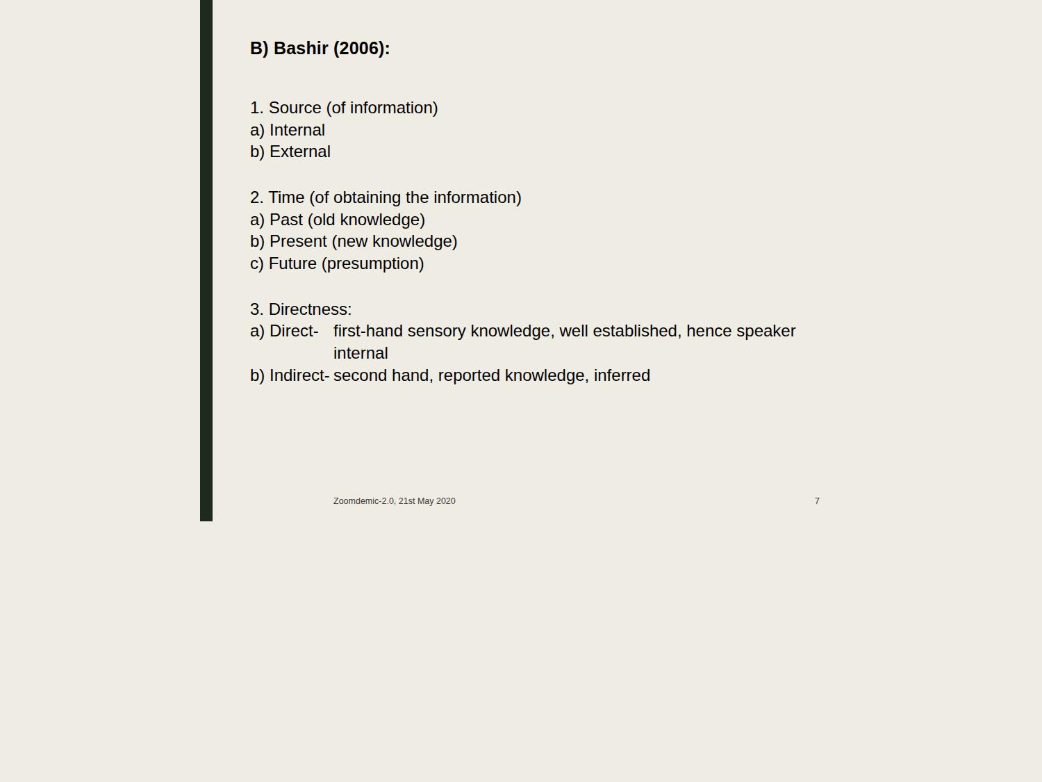B) Bashir (2006):
1. Source (of information)
a) Internal
b) External
2. Time (of obtaining the information)
a) Past (old knowledge)
b) Present (new knowledge)
c) Future (presumption)
3. Directness:
a) Direct-
first-hand sensory knowledge, well established, hence speaker
internal
b) Indirect-
second hand, reported knowledge, inferred
Zoomdemic-2.0, 21st May 2020
7